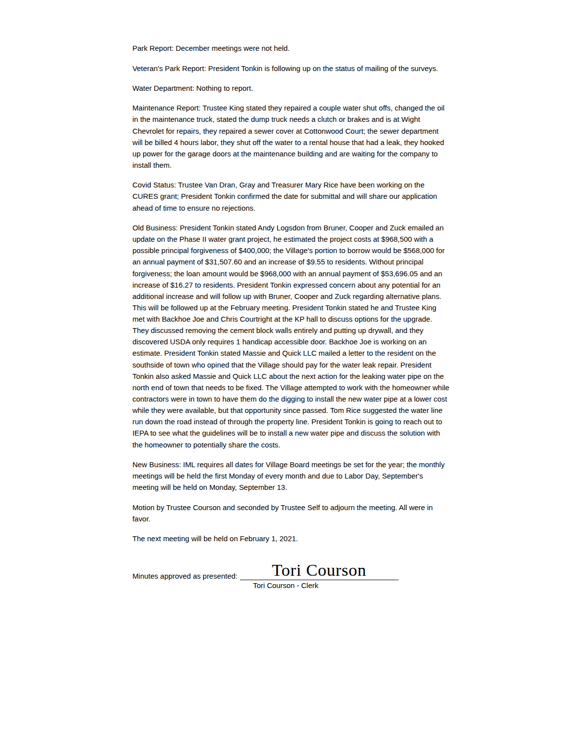Park Report: December meetings were not held.
Veteran's Park Report: President Tonkin is following up on the status of mailing of the surveys.
Water Department: Nothing to report.
Maintenance Report: Trustee King stated they repaired a couple water shut offs, changed the oil in the maintenance truck, stated the dump truck needs a clutch or brakes and is at Wight Chevrolet for repairs, they repaired a sewer cover at Cottonwood Court; the sewer department will be billed 4 hours labor, they shut off the water to a rental house that had a leak, they hooked up power for the garage doors at the maintenance building and are waiting for the company to install them.
Covid Status: Trustee Van Dran, Gray and Treasurer Mary Rice have been working on the CURES grant; President Tonkin confirmed the date for submittal and will share our application ahead of time to ensure no rejections.
Old Business: President Tonkin stated Andy Logsdon from Bruner, Cooper and Zuck emailed an update on the Phase II water grant project, he estimated the project costs at $968,500 with a possible principal forgiveness of $400,000; the Village's portion to borrow would be $568,000 for an annual payment of $31,507.60 and an increase of $9.55 to residents. Without principal forgiveness; the loan amount would be $968,000 with an annual payment of $53,696.05 and an increase of $16.27 to residents. President Tonkin expressed concern about any potential for an additional increase and will follow up with Bruner, Cooper and Zuck regarding alternative plans. This will be followed up at the February meeting. President Tonkin stated he and Trustee King met with Backhoe Joe and Chris Courtright at the KP hall to discuss options for the upgrade. They discussed removing the cement block walls entirely and putting up drywall, and they discovered USDA only requires 1 handicap accessible door. Backhoe Joe is working on an estimate. President Tonkin stated Massie and Quick LLC mailed a letter to the resident on the southside of town who opined that the Village should pay for the water leak repair. President Tonkin also asked Massie and Quick LLC about the next action for the leaking water pipe on the north end of town that needs to be fixed. The Village attempted to work with the homeowner while contractors were in town to have them do the digging to install the new water pipe at a lower cost while they were available, but that opportunity since passed. Tom Rice suggested the water line run down the road instead of through the property line. President Tonkin is going to reach out to IEPA to see what the guidelines will be to install a new water pipe and discuss the solution with the homeowner to potentially share the costs.
New Business: IML requires all dates for Village Board meetings be set for the year; the monthly meetings will be held the first Monday of every month and due to Labor Day, September's meeting will be held on Monday, September 13.
Motion by Trustee Courson and seconded by Trustee Self to adjourn the meeting. All were in favor.
The next meeting will be held on February 1, 2021.
Minutes approved as presented: Tori Courson
Tori Courson - Clerk